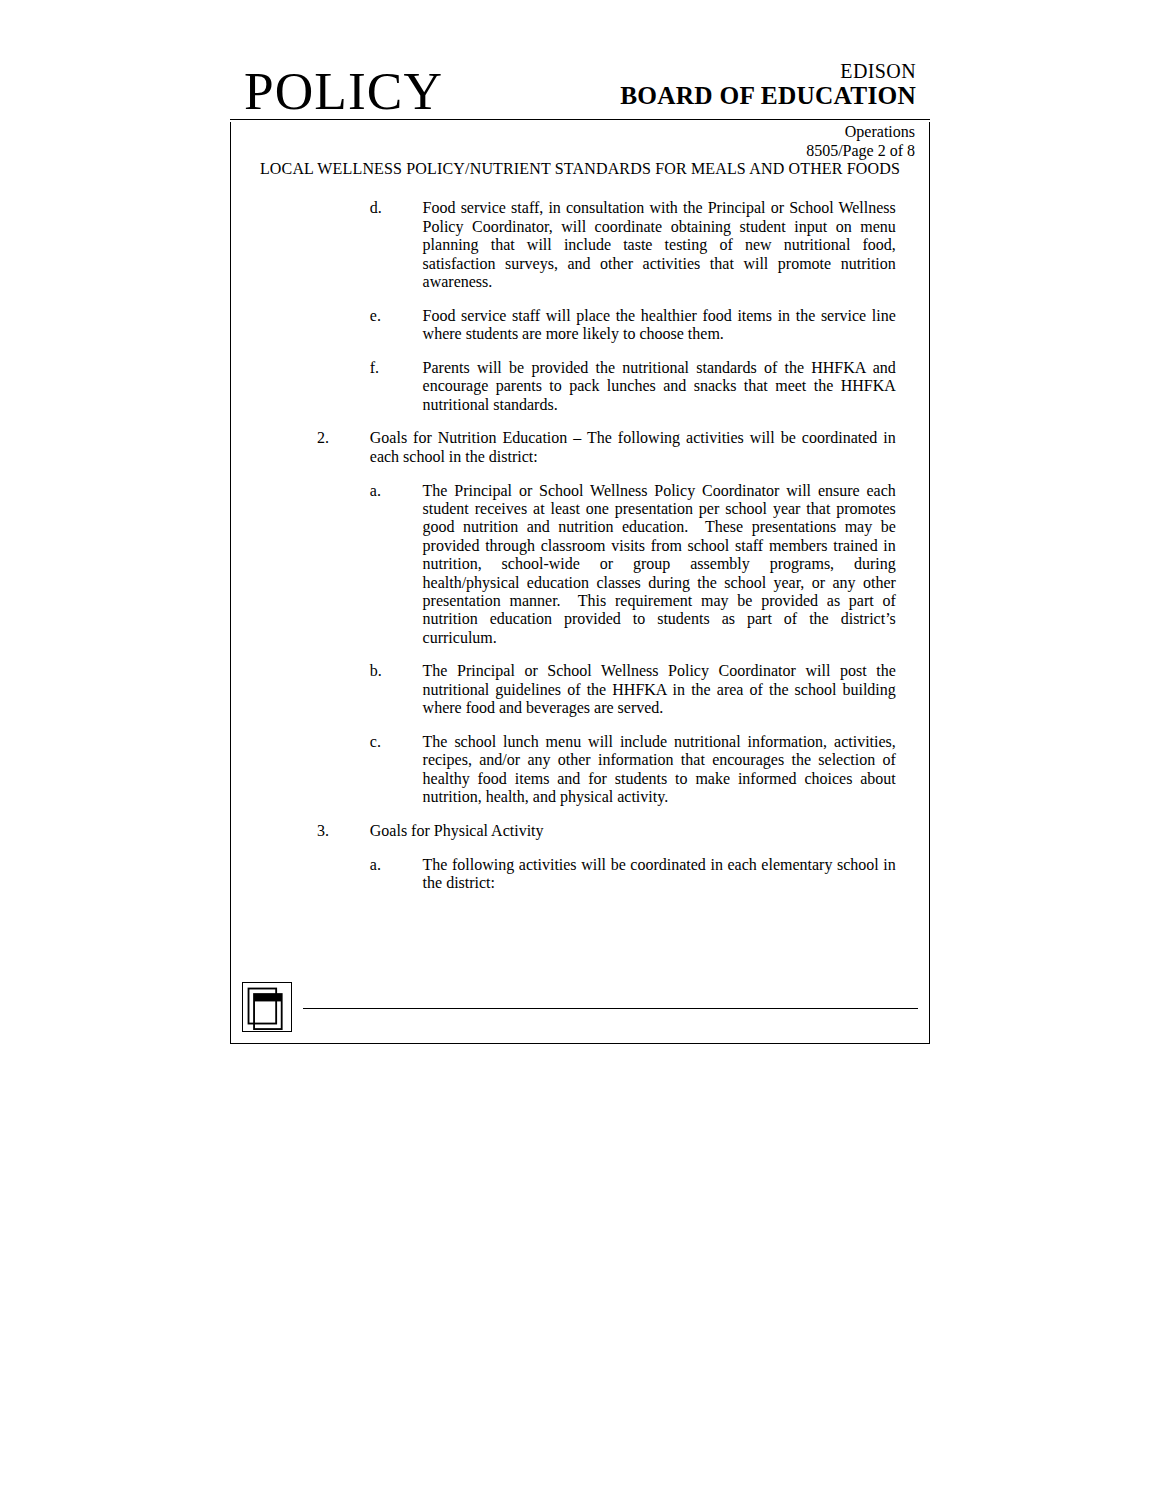POLICY
EDISON
BOARD OF EDUCATION
Operations
8505/Page 2 of 8
LOCAL WELLNESS POLICY/NUTRIENT STANDARDS FOR MEALS AND OTHER FOODS
d.
Food service staff, in consultation with the Principal or School Wellness Policy Coordinator, will coordinate obtaining student input on menu planning that will include taste testing of new nutritional food, satisfaction surveys, and other activities that will promote nutrition awareness.
e.
Food service staff will place the healthier food items in the service line where students are more likely to choose them.
f.
Parents will be provided the nutritional standards of the HHFKA and encourage parents to pack lunches and snacks that meet the HHFKA nutritional standards.
2.
Goals for Nutrition Education – The following activities will be coordinated in each school in the district:
a.
The Principal or School Wellness Policy Coordinator will ensure each student receives at least one presentation per school year that promotes good nutrition and nutrition education. These presentations may be provided through classroom visits from school staff members trained in nutrition, school-wide or group assembly programs, during health/physical education classes during the school year, or any other presentation manner. This requirement may be provided as part of nutrition education provided to students as part of the district’s curriculum.
b.
The Principal or School Wellness Policy Coordinator will post the nutritional guidelines of the HHFKA in the area of the school building where food and beverages are served.
c.
The school lunch menu will include nutritional information, activities, recipes, and/or any other information that encourages the selection of healthy food items and for students to make informed choices about nutrition, health, and physical activity.
3.
Goals for Physical Activity
a.
The following activities will be coordinated in each elementary school in the district: